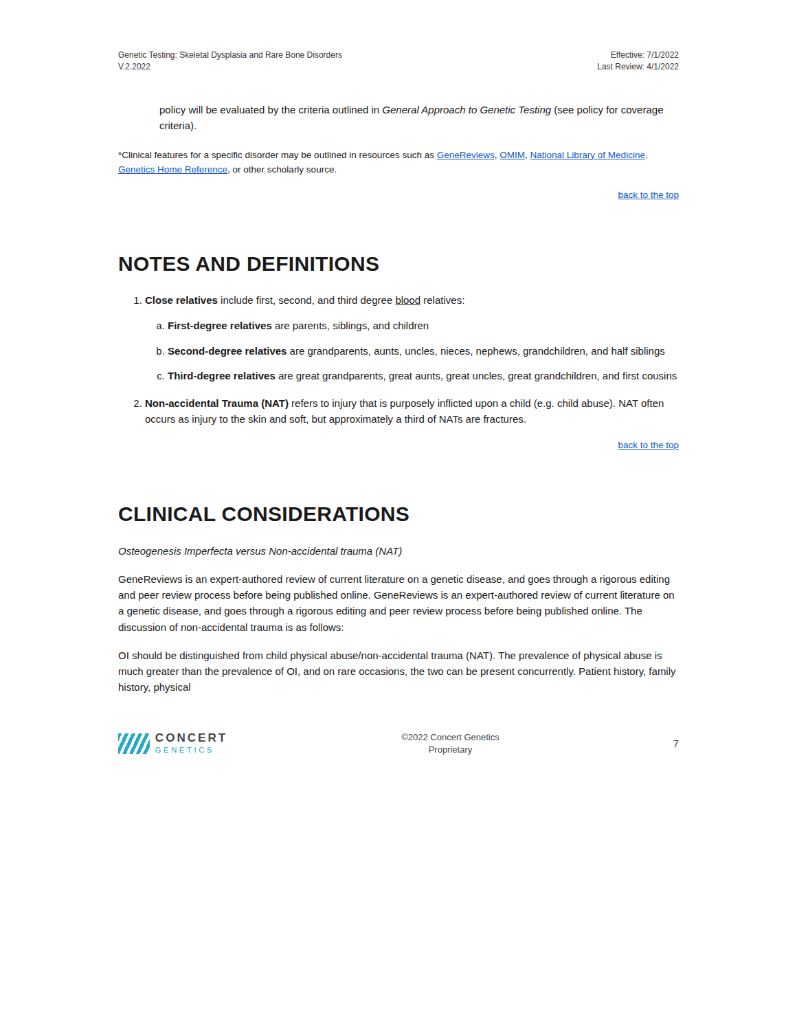Genetic Testing: Skeletal Dysplasia and Rare Bone Disorders
V.2.2022
Effective: 7/1/2022
Last Review: 4/1/2022
policy will be evaluated by the criteria outlined in General Approach to Genetic Testing (see policy for coverage criteria).
*Clinical features for a specific disorder may be outlined in resources such as GeneReviews, OMIM, National Library of Medicine, Genetics Home Reference, or other scholarly source.
back to the top
NOTES AND DEFINITIONS
Close relatives include first, second, and third degree blood relatives:
First-degree relatives are parents, siblings, and children
Second-degree relatives are grandparents, aunts, uncles, nieces, nephews, grandchildren, and half siblings
Third-degree relatives are great grandparents, great aunts, great uncles, great grandchildren, and first cousins
Non-accidental Trauma (NAT) refers to injury that is purposely inflicted upon a child (e.g. child abuse). NAT often occurs as injury to the skin and soft, but approximately a third of NATs are fractures.
back to the top
CLINICAL CONSIDERATIONS
Osteogenesis Imperfecta versus Non-accidental trauma (NAT)
GeneReviews is an expert-authored review of current literature on a genetic disease, and goes through a rigorous editing and peer review process before being published online. GeneReviews is an expert-authored review of current literature on a genetic disease, and goes through a rigorous editing and peer review process before being published online. The discussion of non-accidental trauma is as follows:
OI should be distinguished from child physical abuse/non-accidental trauma (NAT). The prevalence of physical abuse is much greater than the prevalence of OI, and on rare occasions, the two can be present concurrently. Patient history, family history, physical
CONCERT
GENETICS
©2022 Concert Genetics
Proprietary
7